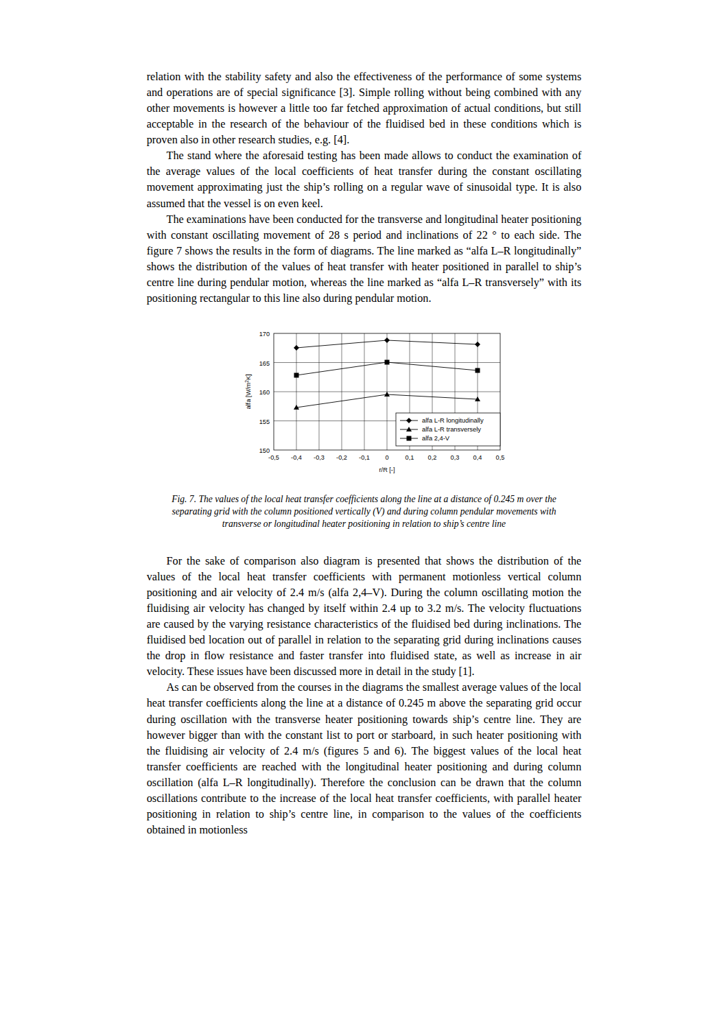relation with the stability safety and also the effectiveness of the performance of some systems and operations are of special significance [3]. Simple rolling without being combined with any other movements is however a little too far fetched approximation of actual conditions, but still acceptable in the research of the behaviour of the fluidised bed in these conditions which is proven also in other research studies, e.g. [4].
The stand where the aforesaid testing has been made allows to conduct the examination of the average values of the local coefficients of heat transfer during the constant oscillating movement approximating just the ship’s rolling on a regular wave of sinusoidal type. It is also assumed that the vessel is on even keel.
The examinations have been conducted for the transverse and longitudinal heater positioning with constant oscillating movement of 28 s period and inclinations of 22 ° to each side. The figure 7 shows the results in the form of diagrams. The line marked as “alfa L–R longitudinally” shows the distribution of the values of heat transfer with heater positioned in parallel to ship’s centre line during pendular motion, whereas the line marked as “alfa L–R transversely” with its positioning rectangular to this line also during pendular motion.
170 165 160 155 150 -0,5 -0,4 -0,3 -0,2 -0,1 0 0,1 0,2 0,3 0,4 0,5 r/R [-] alfa [W/m2K] alfa L-R longitudinally alfa L-R transversely alfa 2,4-V
Fig. 7. The values of the local heat transfer coefficients along the line at a distance of 0.245 m over the separating grid with the column positioned vertically (V) and during column pendular movements with transverse or longitudinal heater positioning in relation to ship’s centre line
For the sake of comparison also diagram is presented that shows the distribution of the values of the local heat transfer coefficients with permanent motionless vertical column positioning and air velocity of 2.4 m/s (alfa 2,4–V). During the column oscillating motion the fluidising air velocity has changed by itself within 2.4 up to 3.2 m/s. The velocity fluctuations are caused by the varying resistance characteristics of the fluidised bed during inclinations. The fluidised bed location out of parallel in relation to the separating grid during inclinations causes the drop in flow resistance and faster transfer into fluidised state, as well as increase in air velocity. These issues have been discussed more in detail in the study [1].
As can be observed from the courses in the diagrams the smallest average values of the local heat transfer coefficients along the line at a distance of 0.245 m above the separating grid occur during oscillation with the transverse heater positioning towards ship’s centre line. They are however bigger than with the constant list to port or starboard, in such heater positioning with the fluidising air velocity of 2.4 m/s (figures 5 and 6). The biggest values of the local heat transfer coefficients are reached with the longitudinal heater positioning and during column oscillation (alfa L–R longitudinally). Therefore the conclusion can be drawn that the column oscillations contribute to the increase of the local heat transfer coefficients, with parallel heater positioning in relation to ship’s centre line, in comparison to the values of the coefficients obtained in motionless